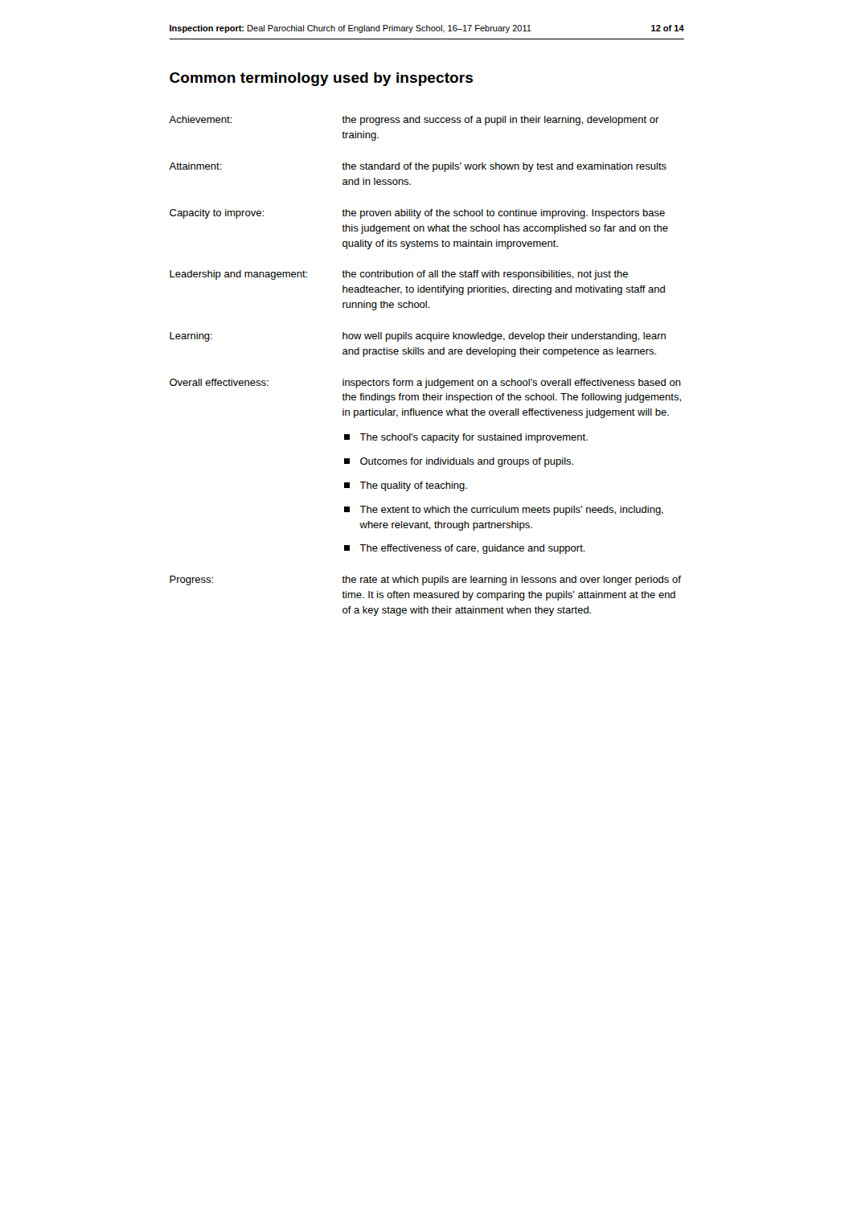Inspection report: Deal Parochial Church of England Primary School, 16–17 February 2011
12 of 14
Common terminology used by inspectors
Achievement:
the progress and success of a pupil in their learning, development or training.
Attainment:
the standard of the pupils' work shown by test and examination results and in lessons.
Capacity to improve:
the proven ability of the school to continue improving. Inspectors base this judgement on what the school has accomplished so far and on the quality of its systems to maintain improvement.
Leadership and management:
the contribution of all the staff with responsibilities, not just the headteacher, to identifying priorities, directing and motivating staff and running the school.
Learning:
how well pupils acquire knowledge, develop their understanding, learn and practise skills and are developing their competence as learners.
Overall effectiveness:
inspectors form a judgement on a school's overall effectiveness based on the findings from their inspection of the school. The following judgements, in particular, influence what the overall effectiveness judgement will be.
The school's capacity for sustained improvement.
Outcomes for individuals and groups of pupils.
The quality of teaching.
The extent to which the curriculum meets pupils' needs, including, where relevant, through partnerships.
The effectiveness of care, guidance and support.
Progress:
the rate at which pupils are learning in lessons and over longer periods of time. It is often measured by comparing the pupils' attainment at the end of a key stage with their attainment when they started.